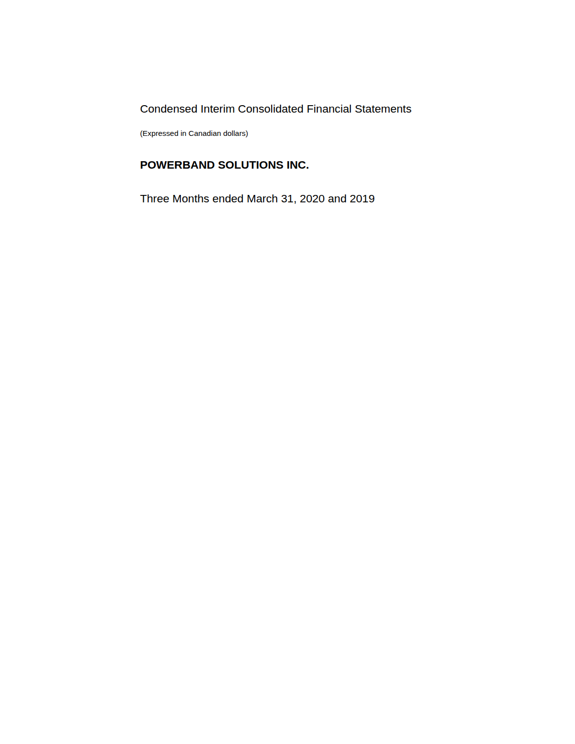Condensed Interim Consolidated Financial Statements
(Expressed in Canadian dollars)
POWERBAND SOLUTIONS INC.
Three Months ended March 31, 2020 and 2019